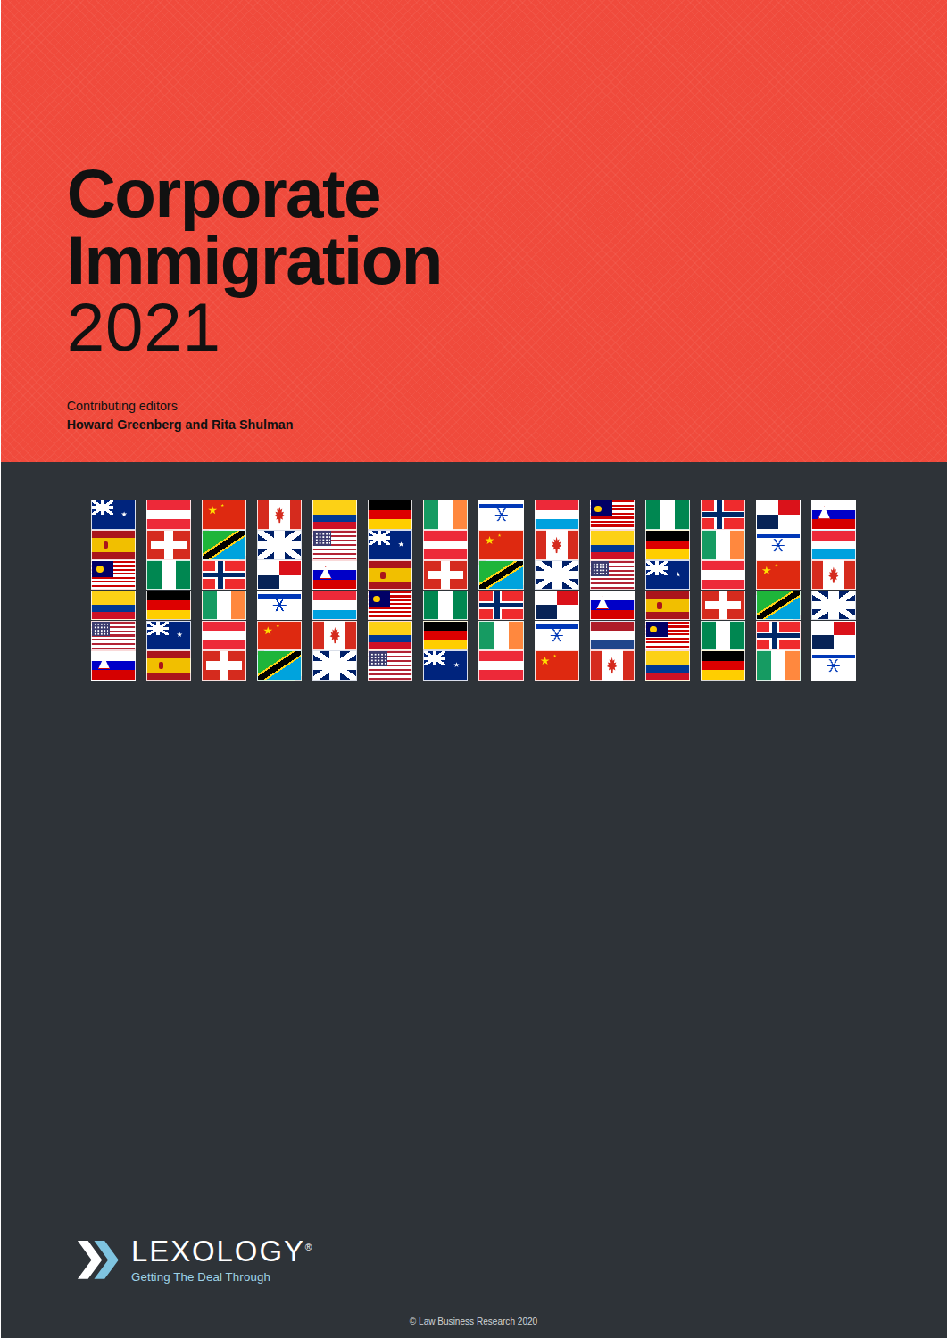Corporate
Immigration2021
Contributing editors
Howard Greenberg and Rita Shulman
LEXOLOGY® Getting The Deal Through
© Law Business Research 2020